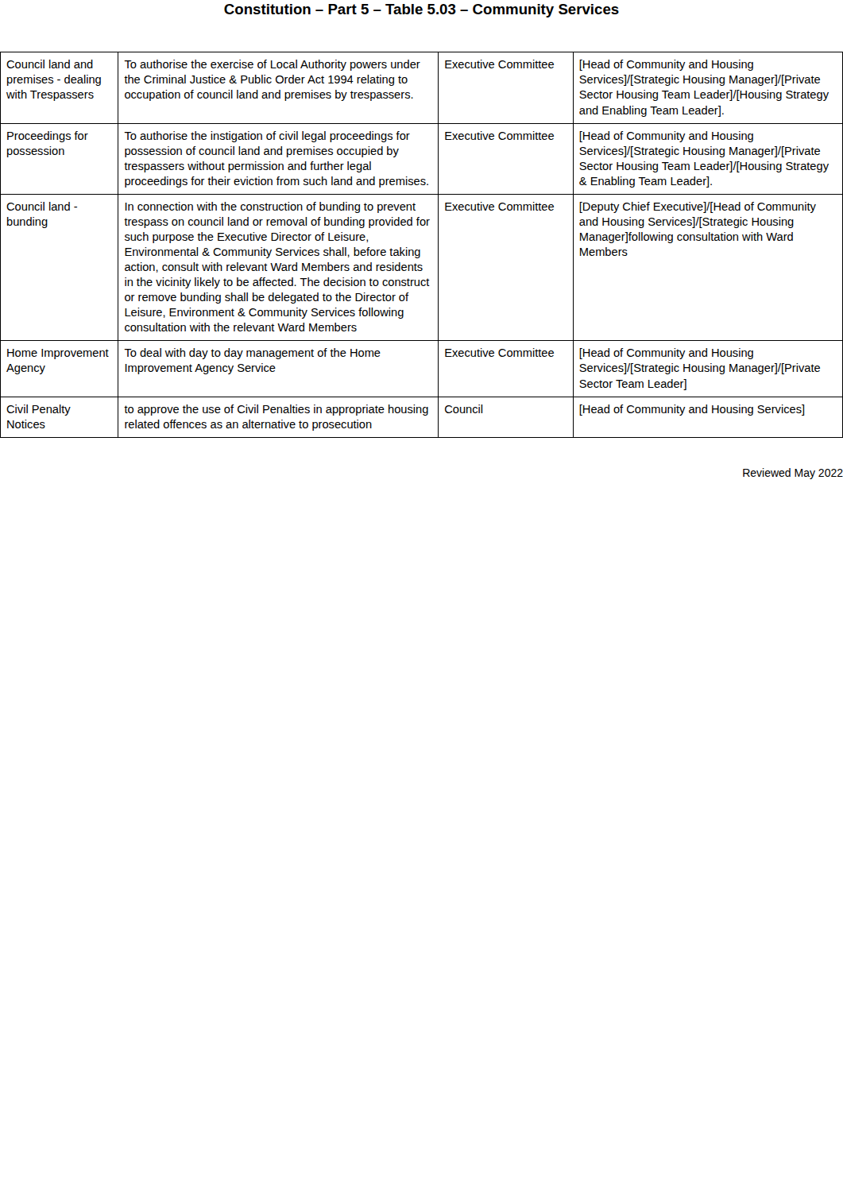Constitution – Part 5 – Table 5.03 – Community Services
| Council land and premises - dealing with Trespassers | To authorise the exercise of Local Authority powers under the Criminal Justice & Public Order Act 1994 relating to occupation of council land and premises by trespassers. | Executive Committee | [Head of Community and Housing Services]/[Strategic Housing Manager]/[Private Sector Housing Team Leader]/[Housing Strategy and Enabling Team Leader]. |
| Proceedings for possession | To authorise the instigation of civil legal proceedings for possession of council land and premises occupied by trespassers without permission and further legal proceedings for their eviction from such land and premises. | Executive Committee | [Head of Community and Housing Services]/[Strategic Housing Manager]/[Private Sector Housing Team Leader]/[Housing Strategy & Enabling Team Leader]. |
| Council land - bunding | In connection with the construction of bunding to prevent trespass on council land or removal of bunding provided for such purpose the Executive Director of Leisure, Environmental & Community Services shall, before taking action, consult with relevant Ward Members and residents in the vicinity likely to be affected. The decision to construct or remove bunding shall be delegated to the Director of Leisure, Environment & Community Services following consultation with the relevant Ward Members | Executive Committee | [Deputy Chief Executive]/[Head of Community and Housing Services]/[Strategic Housing Manager]following consultation with Ward Members |
| Home Improvement Agency | To deal with day to day management of the Home Improvement Agency Service | Executive Committee | [Head of Community and Housing Services]/[Strategic Housing Manager]/[Private Sector Team Leader] |
| Civil Penalty Notices | to approve the use of Civil Penalties in appropriate housing related offences as an alternative to prosecution | Council | [Head of Community and Housing Services] |
Reviewed May 2022